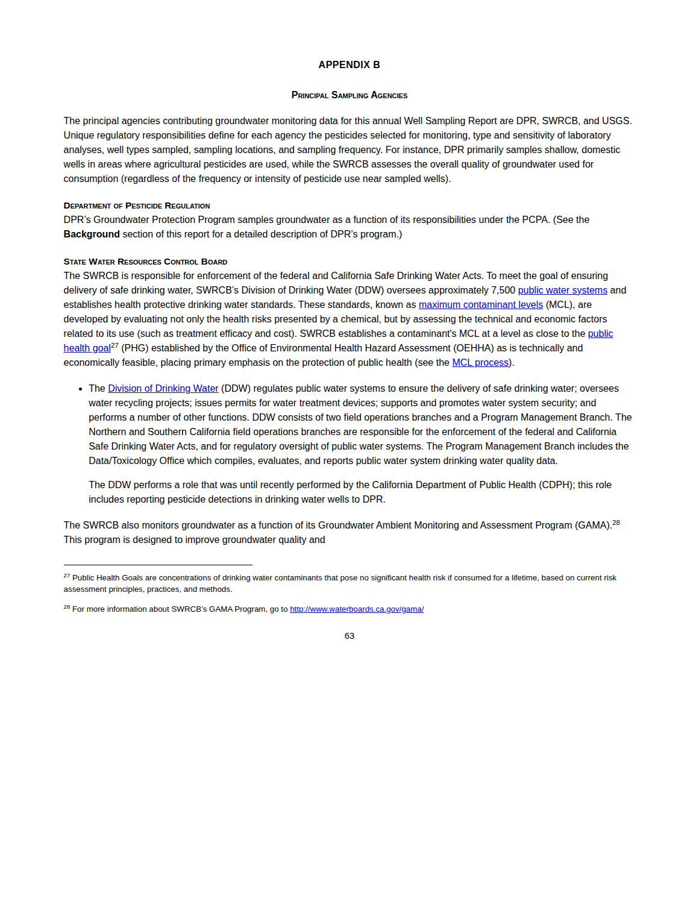APPENDIX B
Principal Sampling Agencies
The principal agencies contributing groundwater monitoring data for this annual Well Sampling Report are DPR, SWRCB, and USGS. Unique regulatory responsibilities define for each agency the pesticides selected for monitoring, type and sensitivity of laboratory analyses, well types sampled, sampling locations, and sampling frequency. For instance, DPR primarily samples shallow, domestic wells in areas where agricultural pesticides are used, while the SWRCB assesses the overall quality of groundwater used for consumption (regardless of the frequency or intensity of pesticide use near sampled wells).
Department of Pesticide Regulation
DPR’s Groundwater Protection Program samples groundwater as a function of its responsibilities under the PCPA. (See the Background section of this report for a detailed description of DPR’s program.)
State Water Resources Control Board
The SWRCB is responsible for enforcement of the federal and California Safe Drinking Water Acts. To meet the goal of ensuring delivery of safe drinking water, SWRCB’s Division of Drinking Water (DDW) oversees approximately 7,500 public water systems and establishes health protective drinking water standards. These standards, known as maximum contaminant levels (MCL), are developed by evaluating not only the health risks presented by a chemical, but by assessing the technical and economic factors related to its use (such as treatment efficacy and cost). SWRCB establishes a contaminant's MCL at a level as close to the public health goal27 (PHG) established by the Office of Environmental Health Hazard Assessment (OEHHA) as is technically and economically feasible, placing primary emphasis on the protection of public health (see the MCL process).
The Division of Drinking Water (DDW) regulates public water systems to ensure the delivery of safe drinking water; oversees water recycling projects; issues permits for water treatment devices; supports and promotes water system security; and performs a number of other functions. DDW consists of two field operations branches and a Program Management Branch. The Northern and Southern California field operations branches are responsible for the enforcement of the federal and California Safe Drinking Water Acts, and for regulatory oversight of public water systems. The Program Management Branch includes the Data/Toxicology Office which compiles, evaluates, and reports public water system drinking water quality data.
The DDW performs a role that was until recently performed by the California Department of Public Health (CDPH); this role includes reporting pesticide detections in drinking water wells to DPR.
The SWRCB also monitors groundwater as a function of its Groundwater Ambient Monitoring and Assessment Program (GAMA).28 This program is designed to improve groundwater quality and
27 Public Health Goals are concentrations of drinking water contaminants that pose no significant health risk if consumed for a lifetime, based on current risk assessment principles, practices, and methods.
28 For more information about SWRCB’s GAMA Program, go to http://www.waterboards.ca.gov/gama/
63